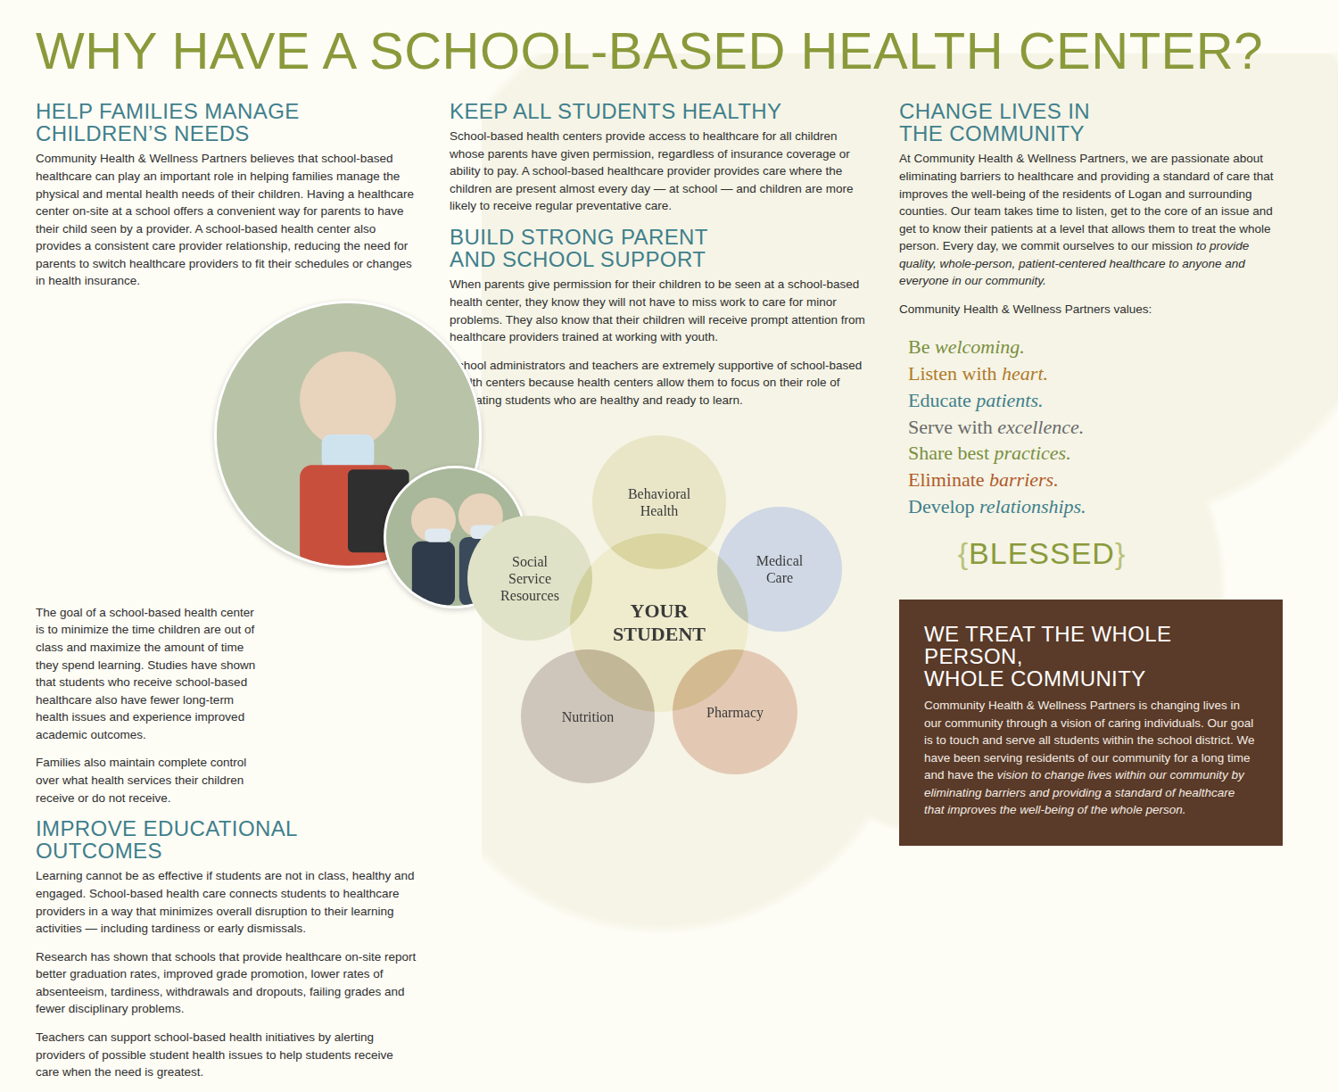Why Have a School-Based Health Center?
Help Families Manage
Children’s Needs
Community Health & Wellness Partners believes that school-based healthcare can play an important role in helping families manage the physical and mental health needs of their children. Having a healthcare center on-site at a school offers a convenient way for parents to have their child seen by a provider. A school-based health center also provides a consistent care provider relationship, reducing the need for parents to switch healthcare providers to fit their schedules or changes in health insurance.
The goal of a school-based health center is to minimize the time children are out of class and maximize the amount of time they spend learning. Studies have shown that students who receive school-based healthcare also have fewer long-term health issues and experience improved academic outcomes.
Families also maintain complete control over what health services their children receive or do not receive.
Improve Educational
Outcomes
Learning cannot be as effective if students are not in class, healthy and engaged. School-based health care connects students to healthcare providers in a way that minimizes overall disruption to their learning activities — including tardiness or early dismissals.
Research has shown that schools that provide healthcare on-site report better graduation rates, improved grade promotion, lower rates of absenteeism, tardiness, withdrawals and dropouts, failing grades and fewer disciplinary problems.
Teachers can support school-based health initiatives by alerting providers of possible student health issues to help students receive care when the need is greatest.
Keep All Students Healthy
School-based health centers provide access to healthcare for all children whose parents have given permission, regardless of insurance coverage or ability to pay. A school-based healthcare provider provides care where the children are present almost every day — at school — and children are more likely to receive regular preventative care.
Build Strong Parent
and School Support
When parents give permission for their children to be seen at a school-based health center, they know they will not have to miss work to care for minor problems. They also know that their children will receive prompt attention from healthcare providers trained at working with youth.
School administrators and teachers are extremely supportive of school-based health centers because health centers allow them to focus on their role of educating students who are healthy and ready to learn.
YOUR
STUDENT
Behavioral
Health
Medical
Care
Pharmacy
Nutrition
Social
Service
Resources
Change Lives in
the Community
At Community Health & Wellness Partners, we are passionate about eliminating barriers to healthcare and providing a standard of care that improves the well-being of the residents of Logan and surrounding counties. Our team takes time to listen, get to the core of an issue and get to know their patients at a level that allows them to treat the whole person. Every day, we commit ourselves to our mission to provide quality, whole-person, patient-centered healthcare to anyone and everyone in our community.
Community Health & Wellness Partners values:
Be welcoming.
Listen with heart.
Educate patients.
Serve with excellence.
Share best practices.
Eliminate barriers.
Develop relationships.
{BLESSED}
We Treat the Whole Person,
Whole Community
Community Health & Wellness Partners is changing lives in our community through a vision of caring individuals. Our goal is to touch and serve all students within the school district. We have been serving residents of our community for a long time and have the vision to change lives within our community by eliminating barriers and providing a standard of healthcare that improves the well-being of the whole person.